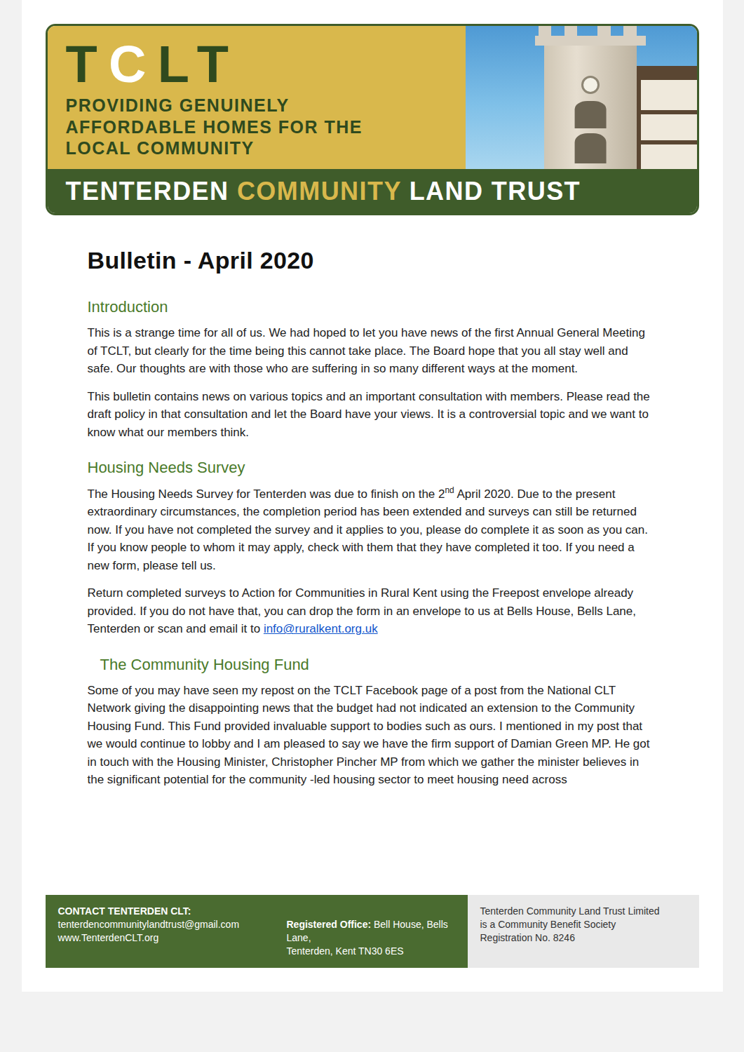TCLT
Providing genuinely
affordable homes for the
local community
TENTERDEN COMMUNITY LAND TRUST
Bulletin - April 2020
Introduction
This is a strange time for all of us. We had hoped to let you have news of the first Annual General Meeting of TCLT, but clearly for the time being this cannot take place. The Board hope that you all stay well and safe. Our thoughts are with those who are suffering in so many different ways at the moment.
This bulletin contains news on various topics and an important consultation with members. Please read the draft policy in that consultation and let the Board have your views. It is a controversial topic and we want to know what our members think.
Housing Needs Survey
The Housing Needs Survey for Tenterden was due to finish on the 2nd April 2020. Due to the present extraordinary circumstances, the completion period has been extended and surveys can still be returned now. If you have not completed the survey and it applies to you, please do complete it as soon as you can. If you know people to whom it may apply, check with them that they have completed it too. If you need a new form, please tell us.
Return completed surveys to Action for Communities in Rural Kent using the Freepost envelope already provided. If you do not have that, you can drop the form in an envelope to us at Bells House, Bells Lane, Tenterden or scan and email it to info@ruralkent.org.uk
The Community Housing Fund
Some of you may have seen my repost on the TCLT Facebook page of a post from the National CLT Network giving the disappointing news that the budget had not indicated an extension to the Community Housing Fund. This Fund provided invaluable support to bodies such as ours. I mentioned in my post that we would continue to lobby and I am pleased to say we have the firm support of Damian Green MP. He got in touch with the Housing Minister, Christopher Pincher MP from which we gather the minister believes in the significant potential for the community -led housing sector to meet housing need across
CONTACT TENTERDEN CLT:
tenterdencommunitylandtrust@gmail.com
www.TenterdenCLT.org
Registered Office: Bell House, Bells Lane,
Tenterden, Kent TN30 6ES
Tenterden Community Land Trust Limited
is a Community Benefit Society
Registration No. 8246